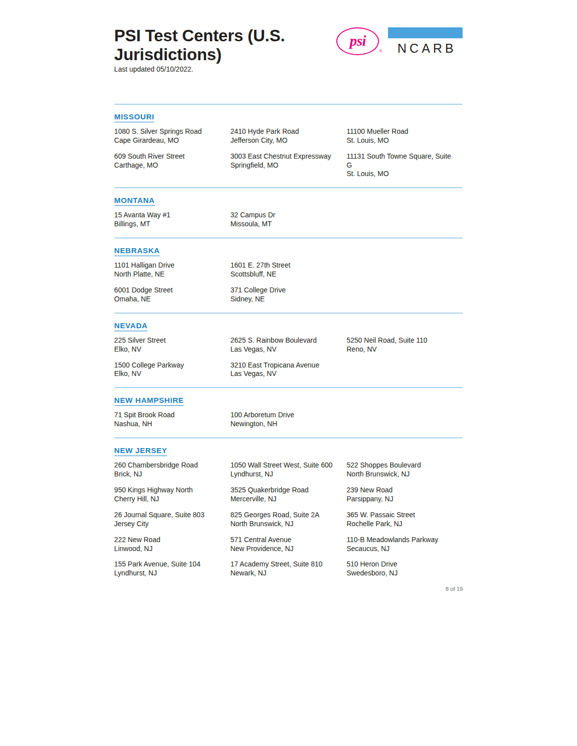PSI Test Centers (U.S. Jurisdictions)
Last updated 05/10/2022.
psi
®
NCARB
Missouri
1080 S. Silver Springs Road
Cape Girardeau, MO
609 South River Street
Carthage, MO
2410 Hyde Park Road
Jefferson City, MO
3003 East Chestnut Expressway
Springfield, MO
11100 Mueller Road
St. Louis, MO
11131 South Towne Square, Suite G
St. Louis, MO
Montana
15 Avanta Way #1
Billings, MT
32 Campus Dr
Missoula, MT
Nebraska
1101 Halligan Drive
North Platte, NE
6001 Dodge Street
Omaha, NE
1601 E. 27th Street
Scottsbluff, NE
371 College Drive
Sidney, NE
Nevada
225 Silver Street
Elko, NV
1500 College Parkway
Elko, NV
2625 S. Rainbow Boulevard
Las Vegas, NV
3210 East Tropicana Avenue
Las Vegas, NV
5250 Neil Road, Suite 110
Reno, NV
New Hampshire
71 Spit Brook Road
Nashua, NH
100 Arboretum Drive
Newington, NH
New Jersey
260 Chambersbridge Road
Brick, NJ
950 Kings Highway North
Cherry Hill, NJ
26 Journal Square, Suite 803
Jersey City
222 New Road
Linwood, NJ
155 Park Avenue, Suite 104
Lyndhurst, NJ
1050 Wall Street West, Suite 600
Lyndhurst, NJ
3525 Quakerbridge Road
Mercerville, NJ
825 Georges Road, Suite 2A
North Brunswick, NJ
571 Central Avenue
New Providence, NJ
17 Academy Street, Suite 810
Newark, NJ
522 Shoppes Boulevard
North Brunswick, NJ
239 New Road
Parsippany, NJ
365 W. Passaic Street
Rochelle Park, NJ
110-B Meadowlands Parkway
Secaucus, NJ
510 Heron Drive
Swedesboro, NJ
8 of 19